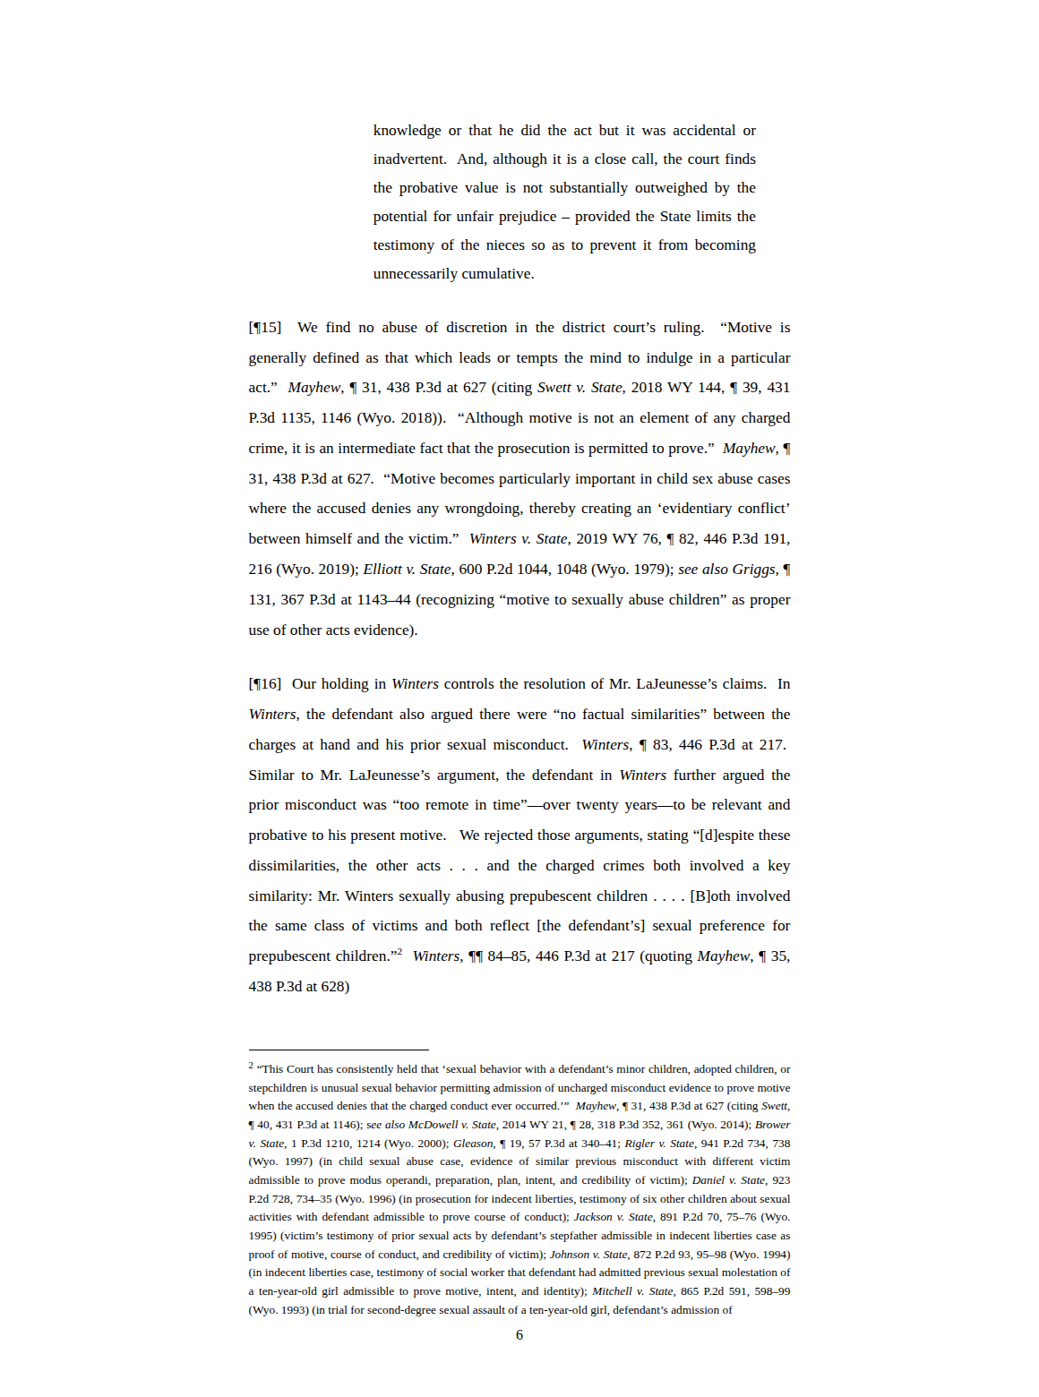knowledge or that he did the act but it was accidental or inadvertent. And, although it is a close call, the court finds the probative value is not substantially outweighed by the potential for unfair prejudice – provided the State limits the testimony of the nieces so as to prevent it from becoming unnecessarily cumulative.
[¶15] We find no abuse of discretion in the district court’s ruling. “Motive is generally defined as that which leads or tempts the mind to indulge in a particular act.” Mayhew, ¶ 31, 438 P.3d at 627 (citing Swett v. State, 2018 WY 144, ¶ 39, 431 P.3d 1135, 1146 (Wyo. 2018)). “Although motive is not an element of any charged crime, it is an intermediate fact that the prosecution is permitted to prove.” Mayhew, ¶ 31, 438 P.3d at 627. “Motive becomes particularly important in child sex abuse cases where the accused denies any wrongdoing, thereby creating an ‘evidentiary conflict’ between himself and the victim.” Winters v. State, 2019 WY 76, ¶ 82, 446 P.3d 191, 216 (Wyo. 2019); Elliott v. State, 600 P.2d 1044, 1048 (Wyo. 1979); see also Griggs, ¶ 131, 367 P.3d at 1143–44 (recognizing “motive to sexually abuse children” as proper use of other acts evidence).
[¶16] Our holding in Winters controls the resolution of Mr. LaJeunesse’s claims. In Winters, the defendant also argued there were “no factual similarities” between the charges at hand and his prior sexual misconduct. Winters, ¶ 83, 446 P.3d at 217. Similar to Mr. LaJeunesse’s argument, the defendant in Winters further argued the prior misconduct was “too remote in time”—over twenty years—to be relevant and probative to his present motive. We rejected those arguments, stating “[d]espite these dissimilarities, the other acts . . . and the charged crimes both involved a key similarity: Mr. Winters sexually abusing prepubescent children . . . . [B]oth involved the same class of victims and both reflect [the defendant’s] sexual preference for prepubescent children.”2 Winters, ¶¶ 84–85, 446 P.3d at 217 (quoting Mayhew, ¶ 35, 438 P.3d at 628)
2 “This Court has consistently held that ‘sexual behavior with a defendant’s minor children, adopted children, or stepchildren is unusual sexual behavior permitting admission of uncharged misconduct evidence to prove motive when the accused denies that the charged conduct ever occurred.’” Mayhew, ¶ 31, 438 P.3d at 627 (citing Swett, ¶ 40, 431 P.3d at 1146); see also McDowell v. State, 2014 WY 21, ¶ 28, 318 P.3d 352, 361 (Wyo. 2014); Brower v. State, 1 P.3d 1210, 1214 (Wyo. 2000); Gleason, ¶ 19, 57 P.3d at 340–41; Rigler v. State, 941 P.2d 734, 738 (Wyo. 1997) (in child sexual abuse case, evidence of similar previous misconduct with different victim admissible to prove modus operandi, preparation, plan, intent, and credibility of victim); Daniel v. State, 923 P.2d 728, 734–35 (Wyo. 1996) (in prosecution for indecent liberties, testimony of six other children about sexual activities with defendant admissible to prove course of conduct); Jackson v. State, 891 P.2d 70, 75–76 (Wyo. 1995) (victim’s testimony of prior sexual acts by defendant’s stepfather admissible in indecent liberties case as proof of motive, course of conduct, and credibility of victim); Johnson v. State, 872 P.2d 93, 95–98 (Wyo. 1994) (in indecent liberties case, testimony of social worker that defendant had admitted previous sexual molestation of a ten-year-old girl admissible to prove motive, intent, and identity); Mitchell v. State, 865 P.2d 591, 598–99 (Wyo. 1993) (in trial for second-degree sexual assault of a ten-year-old girl, defendant’s admission of
6